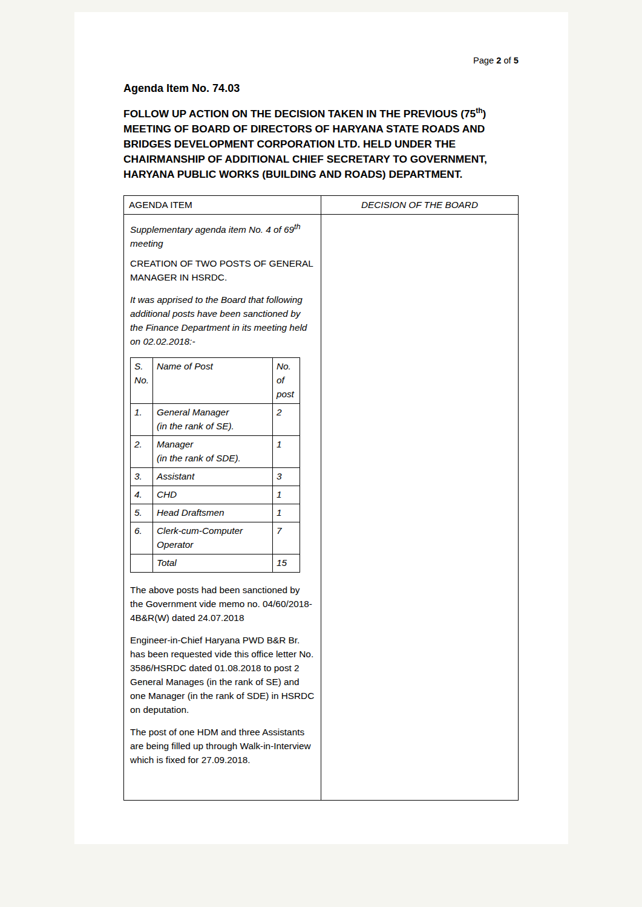Page 2 of 5
Agenda Item No. 74.03
FOLLOW UP ACTION ON THE DECISION TAKEN IN THE PREVIOUS (75th) MEETING OF BOARD OF DIRECTORS OF HARYANA STATE ROADS AND BRIDGES DEVELOPMENT CORPORATION LTD. HELD UNDER THE CHAIRMANSHIP OF ADDITIONAL CHIEF SECRETARY TO GOVERNMENT, HARYANA PUBLIC WORKS (BUILDING AND ROADS) DEPARTMENT.
| AGENDA ITEM | DECISION OF THE BOARD |
| --- | --- |
| Supplementary agenda item No. 4 of 69 th meeting CREATION OF TWO POSTS OF GENERAL MANAGER IN HSRDC. It was apprised to the Board that following additional posts have been sanctioned by the Finance Department in its meeting held on 02.02.2018:- / S. No. / Name of Post / No. of post / / --- / --- / --- / / 1. / General Manager (in the rank of SE). / 2 / / 2. / Manager (in the rank of SDE). / 1 / / 3. / Assistant / 3 / / 4. / CHD / 1 / / 5. / Head Draftsmen / 1 / / 6. / Clerk-cum-Computer Operator / 7 / / / Total / 15 / The above posts had been sanctioned by the Government vide memo no. 04/60/2018-4B&R(W) dated 24.07.2018 Engineer-in-Chief Haryana PWD B&R Br. has been requested vide this office letter No. 3586/HSRDC dated 01.08.2018 to post 2 General Manages (in the rank of SE) and one Manager (in the rank of SDE) in HSRDC on deputation. The post of one HDM and three Assistants are being filled up through Walk-in-Interview which is fixed for 27.09.2018. | |